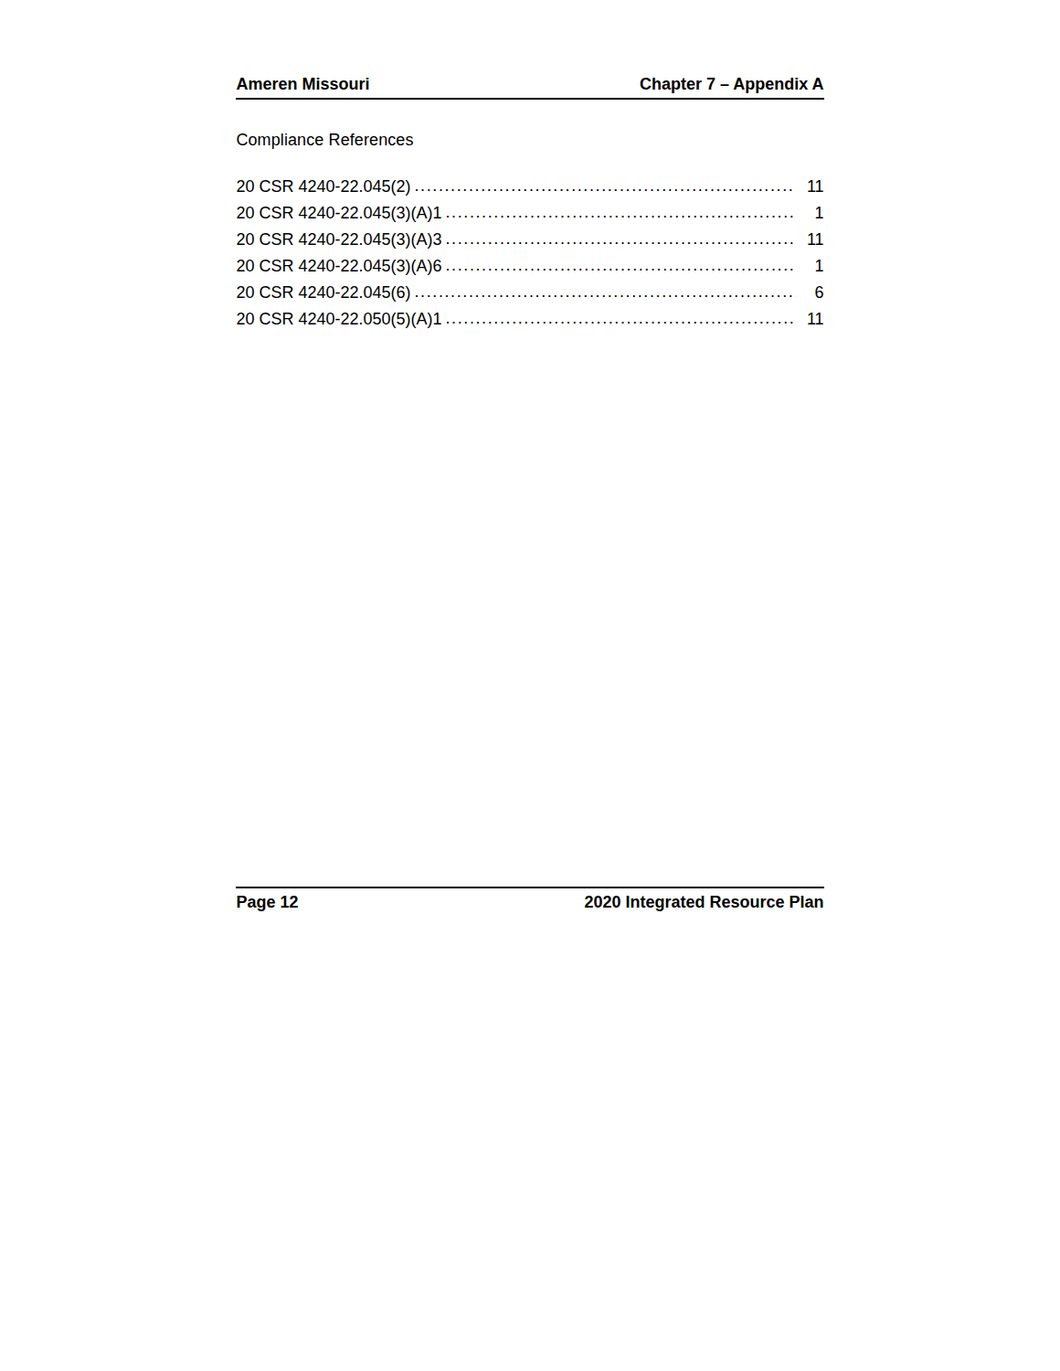Ameren Missouri
Chapter 7 – Appendix A
Compliance References
20 CSR 4240-22.045(2) ............................................................................................... 11
20 CSR 4240-22.045(3)(A)1 ......................................................................................... 1
20 CSR 4240-22.045(3)(A)3 ........................................................................................ 11
20 CSR 4240-22.045(3)(A)6 ......................................................................................... 1
20 CSR 4240-22.045(6) ............................................................................................. 6
20 CSR 4240-22.050(5)(A)1 ........................................................................................ 11
Page 12
2020 Integrated Resource Plan